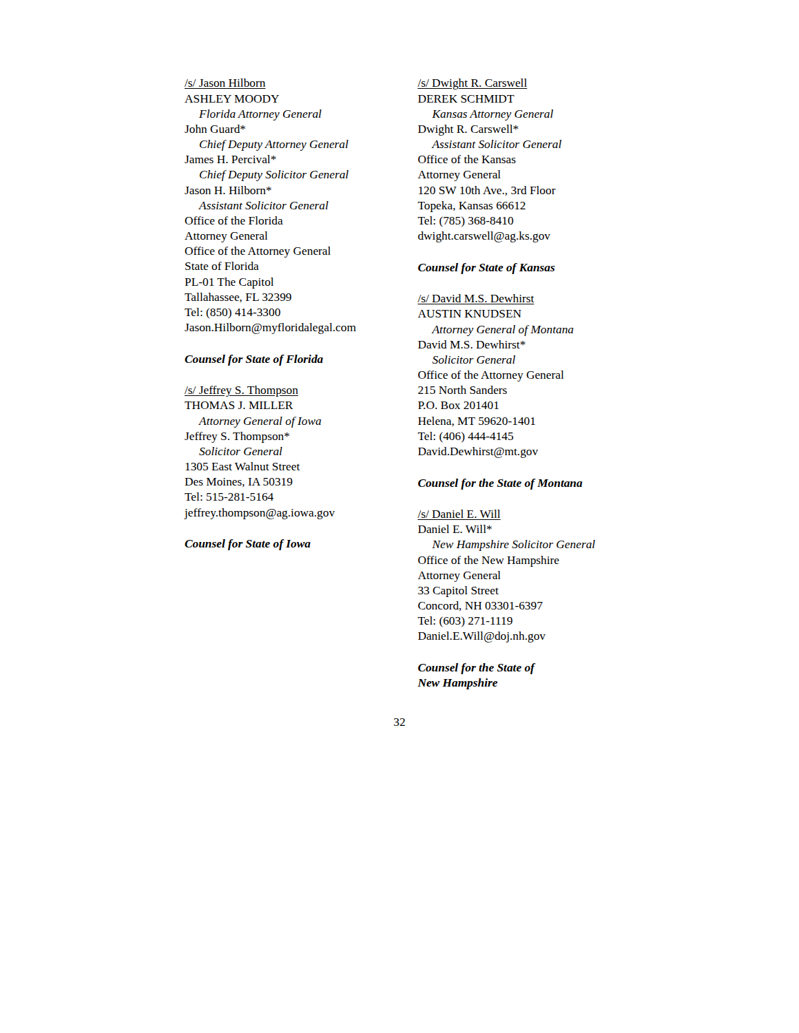/s/ Jason Hilborn
ASHLEY MOODY
Florida Attorney General
John Guard*
Chief Deputy Attorney General
James H. Percival*
Chief Deputy Solicitor General
Jason H. Hilborn*
Assistant Solicitor General
Office of the Florida
Attorney General
Office of the Attorney General
State of Florida
PL-01 The Capitol
Tallahassee, FL 32399
Tel: (850) 414-3300
Jason.Hilborn@myfloridalegal.com
Counsel for State of Florida
/s/ Jeffrey S. Thompson
THOMAS J. MILLER
Attorney General of Iowa
Jeffrey S. Thompson*
Solicitor General
1305 East Walnut Street
Des Moines, IA 50319
Tel: 515-281-5164
jeffrey.thompson@ag.iowa.gov
Counsel for State of Iowa
/s/ Dwight R. Carswell
DEREK SCHMIDT
Kansas Attorney General
Dwight R. Carswell*
Assistant Solicitor General
Office of the Kansas
Attorney General
120 SW 10th Ave., 3rd Floor
Topeka, Kansas 66612
Tel: (785) 368-8410
dwight.carswell@ag.ks.gov
Counsel for State of Kansas
/s/ David M.S. Dewhirst
AUSTIN KNUDSEN
Attorney General of Montana
David M.S. Dewhirst*
Solicitor General
Office of the Attorney General
215 North Sanders
P.O. Box 201401
Helena, MT 59620-1401
Tel: (406) 444-4145
David.Dewhirst@mt.gov
Counsel for the State of Montana
/s/ Daniel E. Will
Daniel E. Will*
New Hampshire Solicitor General
Office of the New Hampshire
Attorney General
33 Capitol Street
Concord, NH 03301-6397
Tel: (603) 271-1119
Daniel.E.Will@doj.nh.gov
Counsel for the State of
New Hampshire
32